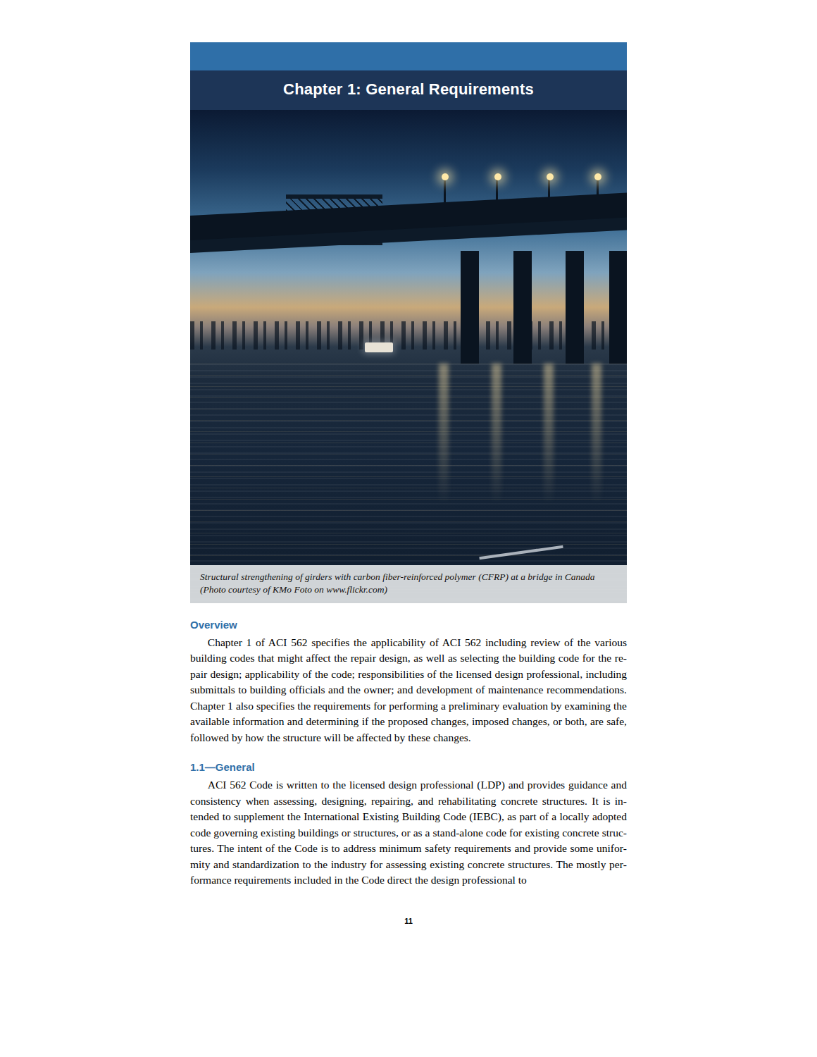Chapter 1: General Requirements
Structural strengthening of girders with carbon fiber-reinforced polymer (CFRP) at a bridge in Canada
(Photo courtesy of KMo Foto on www.flickr.com)
Overview
Chapter 1 of ACI 562 specifies the applicability of ACI 562 including review of the various building codes that might affect the repair design, as well as selecting the building code for the repair design; applicability of the code; responsibilities of the licensed design professional, including submittals to building officials and the owner; and development of maintenance recommendations. Chapter 1 also specifies the requirements for performing a preliminary evaluation by examining the available information and determining if the proposed changes, imposed changes, or both, are safe, followed by how the structure will be affected by these changes.
1.1—General
ACI 562 Code is written to the licensed design professional (LDP) and provides guidance and consistency when assessing, designing, repairing, and rehabilitating concrete structures. It is intended to supplement the International Existing Building Code (IEBC), as part of a locally adopted code governing existing buildings or structures, or as a stand-alone code for existing concrete structures. The intent of the Code is to address minimum safety requirements and provide some uniformity and standardization to the industry for assessing existing concrete structures. The mostly performance requirements included in the Code direct the design professional to
11